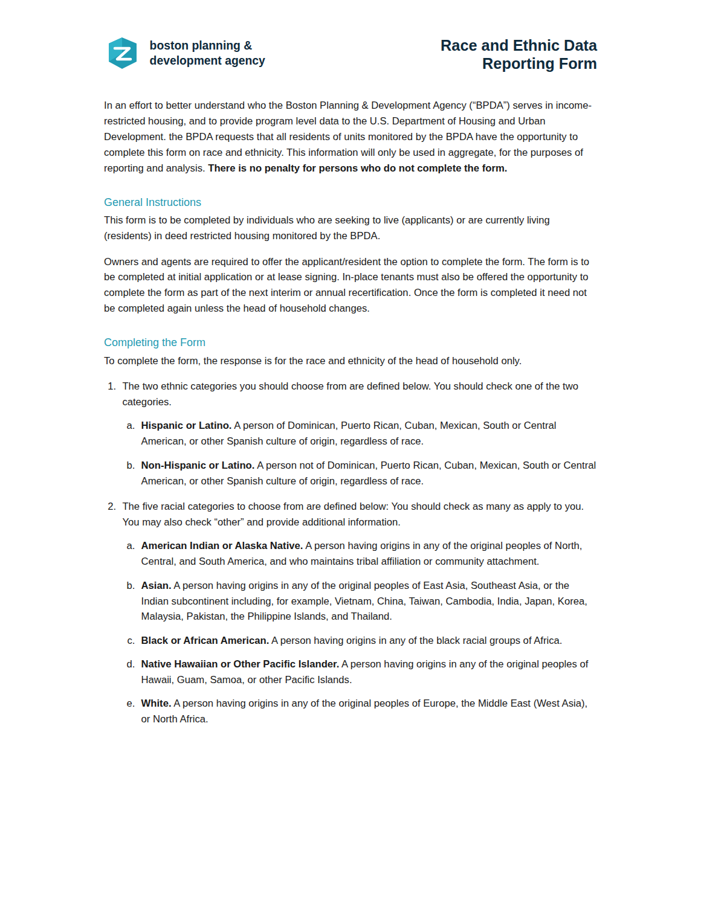boston planning &
development agency
Race and Ethnic Data
Reporting Form
In an effort to better understand who the Boston Planning & Development Agency (“BPDA”) serves in income-restricted housing, and to provide program level data to the U.S. Department of Housing and Urban Development. the BPDA requests that all residents of units monitored by the BPDA have the opportunity to complete this form on race and ethnicity. This information will only be used in aggregate, for the purposes of reporting and analysis. There is no penalty for persons who do not complete the form.
General Instructions
This form is to be completed by individuals who are seeking to live (applicants) or are currently living (residents) in deed restricted housing monitored by the BPDA.
Owners and agents are required to offer the applicant/resident the option to complete the form. The form is to be completed at initial application or at lease signing. In-place tenants must also be offered the opportunity to complete the form as part of the next interim or annual recertification. Once the form is completed it need not be completed again unless the head of household changes.
Completing the Form
To complete the form, the response is for the race and ethnicity of the head of household only.
The two ethnic categories you should choose from are defined below. You should check one of the two categories.
Hispanic or Latino. A person of Dominican, Puerto Rican, Cuban, Mexican, South or Central American, or other Spanish culture of origin, regardless of race.
Non-Hispanic or Latino. A person not of Dominican, Puerto Rican, Cuban, Mexican, South or Central American, or other Spanish culture of origin, regardless of race.
The five racial categories to choose from are defined below: You should check as many as apply to you. You may also check “other” and provide additional information.
American Indian or Alaska Native. A person having origins in any of the original peoples of North, Central, and South America, and who maintains tribal affiliation or community attachment.
Asian. A person having origins in any of the original peoples of East Asia, Southeast Asia, or the Indian subcontinent including, for example, Vietnam, China, Taiwan, Cambodia, India, Japan, Korea, Malaysia, Pakistan, the Philippine Islands, and Thailand.
Black or African American. A person having origins in any of the black racial groups of Africa.
Native Hawaiian or Other Pacific Islander. A person having origins in any of the original peoples of Hawaii, Guam, Samoa, or other Pacific Islands.
White. A person having origins in any of the original peoples of Europe, the Middle East (West Asia), or North Africa.